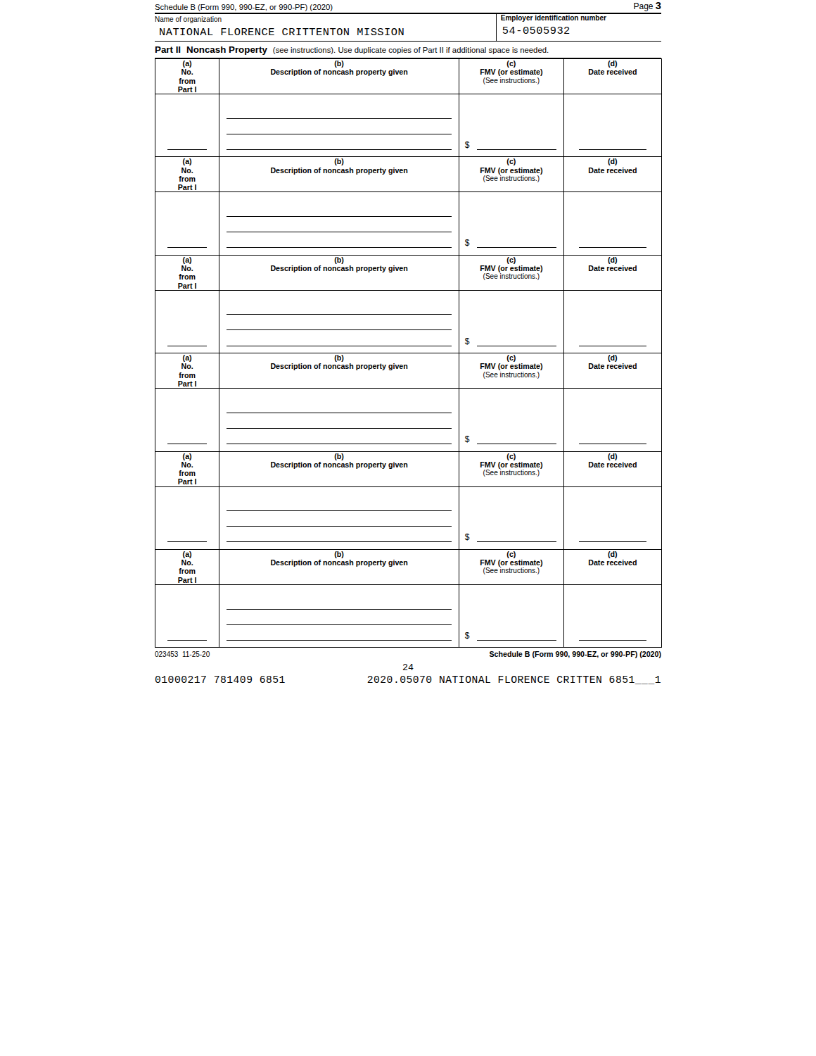Schedule B (Form 990, 990-EZ, or 990-PF) (2020)
Page 3
Name of organization
NATIONAL FLORENCE CRITTENTON MISSION
Employer identification number
54-0505932
Part II Noncash Property (see instructions). Use duplicate copies of Part II if additional space is needed.
| (a) No. from Part I | (b) Description of noncash property given | (c) FMV (or estimate) (See instructions.) | (d) Date received |
| | | $ | |
| (a) No. from Part I | (b) Description of noncash property given | (c) FMV (or estimate) (See instructions.) | (d) Date received |
| | | $ | |
| (a) No. from Part I | (b) Description of noncash property given | (c) FMV (or estimate) (See instructions.) | (d) Date received |
| | | $ | |
| (a) No. from Part I | (b) Description of noncash property given | (c) FMV (or estimate) (See instructions.) | (d) Date received |
| | | $ | |
| (a) No. from Part I | (b) Description of noncash property given | (c) FMV (or estimate) (See instructions.) | (d) Date received |
| | | $ | |
| (a) No. from Part I | (b) Description of noncash property given | (c) FMV (or estimate) (See instructions.) | (d) Date received |
| | | $ | |
023453 11-25-20
Schedule B (Form 990, 990-EZ, or 990-PF) (2020)
24
01000217 781409 6851
2020.05070 NATIONAL FLORENCE CRITTEN 6851___1